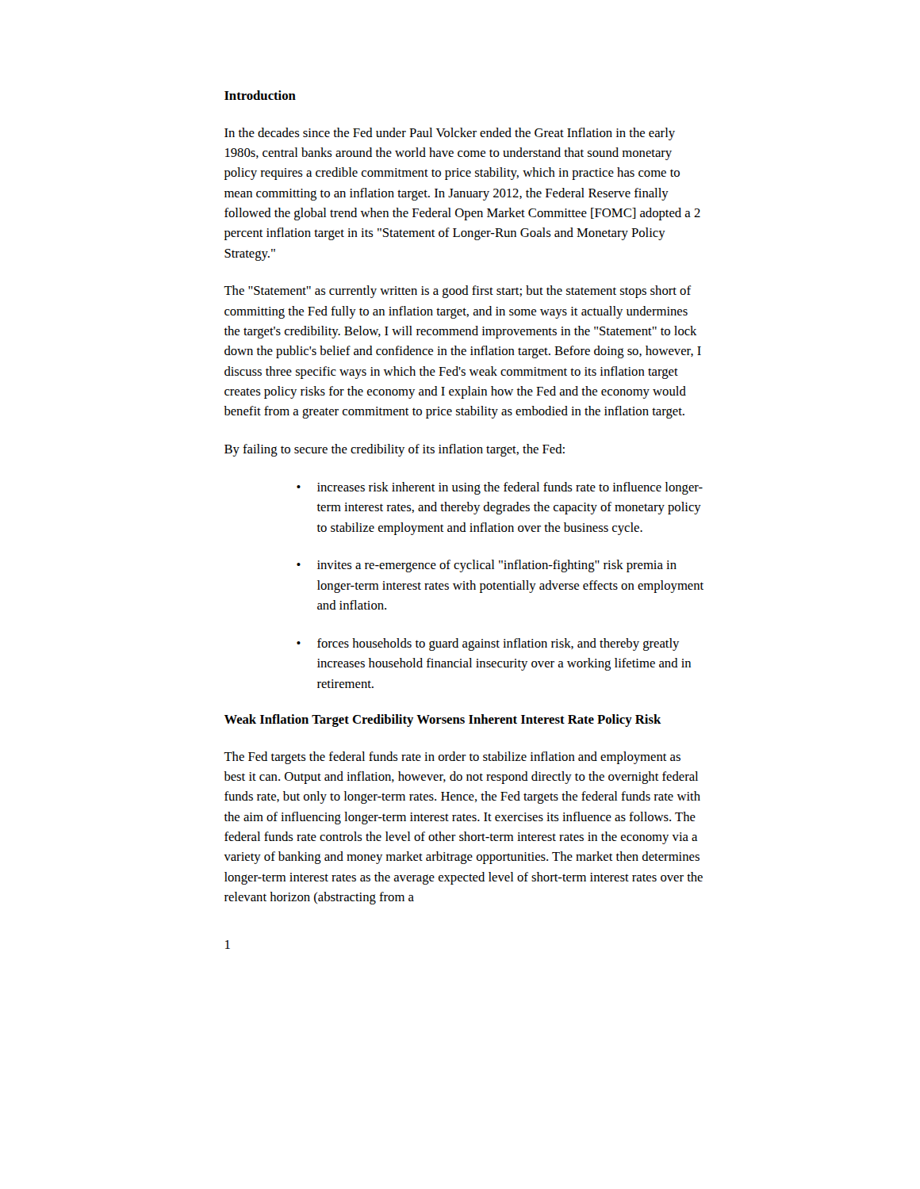Introduction
In the decades since the Fed under Paul Volcker ended the Great Inflation in the early 1980s, central banks around the world have come to understand that sound monetary policy requires a credible commitment to price stability, which in practice has come to mean committing to an inflation target. In January 2012, the Federal Reserve finally followed the global trend when the Federal Open Market Committee [FOMC] adopted a 2 percent inflation target in its "Statement of Longer-Run Goals and Monetary Policy Strategy."
The "Statement" as currently written is a good first start; but the statement stops short of committing the Fed fully to an inflation target, and in some ways it actually undermines the target's credibility. Below, I will recommend improvements in the "Statement" to lock down the public's belief and confidence in the inflation target. Before doing so, however, I discuss three specific ways in which the Fed's weak commitment to its inflation target creates policy risks for the economy and I explain how the Fed and the economy would benefit from a greater commitment to price stability as embodied in the inflation target.
By failing to secure the credibility of its inflation target, the Fed:
increases risk inherent in using the federal funds rate to influence longer-term interest rates, and thereby degrades the capacity of monetary policy to stabilize employment and inflation over the business cycle.
invites a re-emergence of cyclical "inflation-fighting" risk premia in longer-term interest rates with potentially adverse effects on employment and inflation.
forces households to guard against inflation risk, and thereby greatly increases household financial insecurity over a working lifetime and in retirement.
Weak Inflation Target Credibility Worsens Inherent Interest Rate Policy Risk
The Fed targets the federal funds rate in order to stabilize inflation and employment as best it can. Output and inflation, however, do not respond directly to the overnight federal funds rate, but only to longer-term rates. Hence, the Fed targets the federal funds rate with the aim of influencing longer-term interest rates. It exercises its influence as follows. The federal funds rate controls the level of other short-term interest rates in the economy via a variety of banking and money market arbitrage opportunities. The market then determines longer-term interest rates as the average expected level of short-term interest rates over the relevant horizon (abstracting from a
1